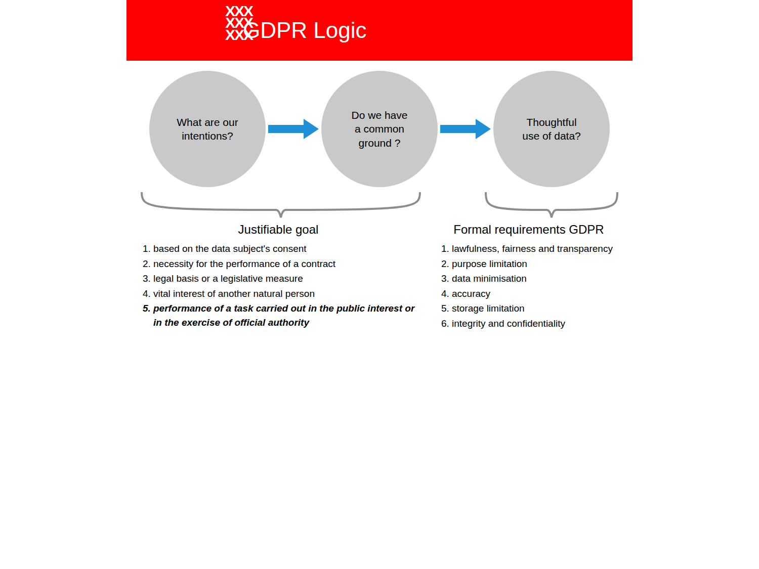XXX
XXX
XXX
GDPR Logic
What are our
intentions?
Do we have
a common
ground ?
Thoughtful
use of data?
Justifiable goal
based on the data subject's consent
necessity for the performance of a contract
legal basis or a legislative measure
vital interest of another natural person
performance of a task carried out in the public interest or in the exercise of official authority
Formal requirements GDPR
lawfulness, fairness and transparency
purpose limitation
data minimisation
accuracy
storage limitation
integrity and confidentiality